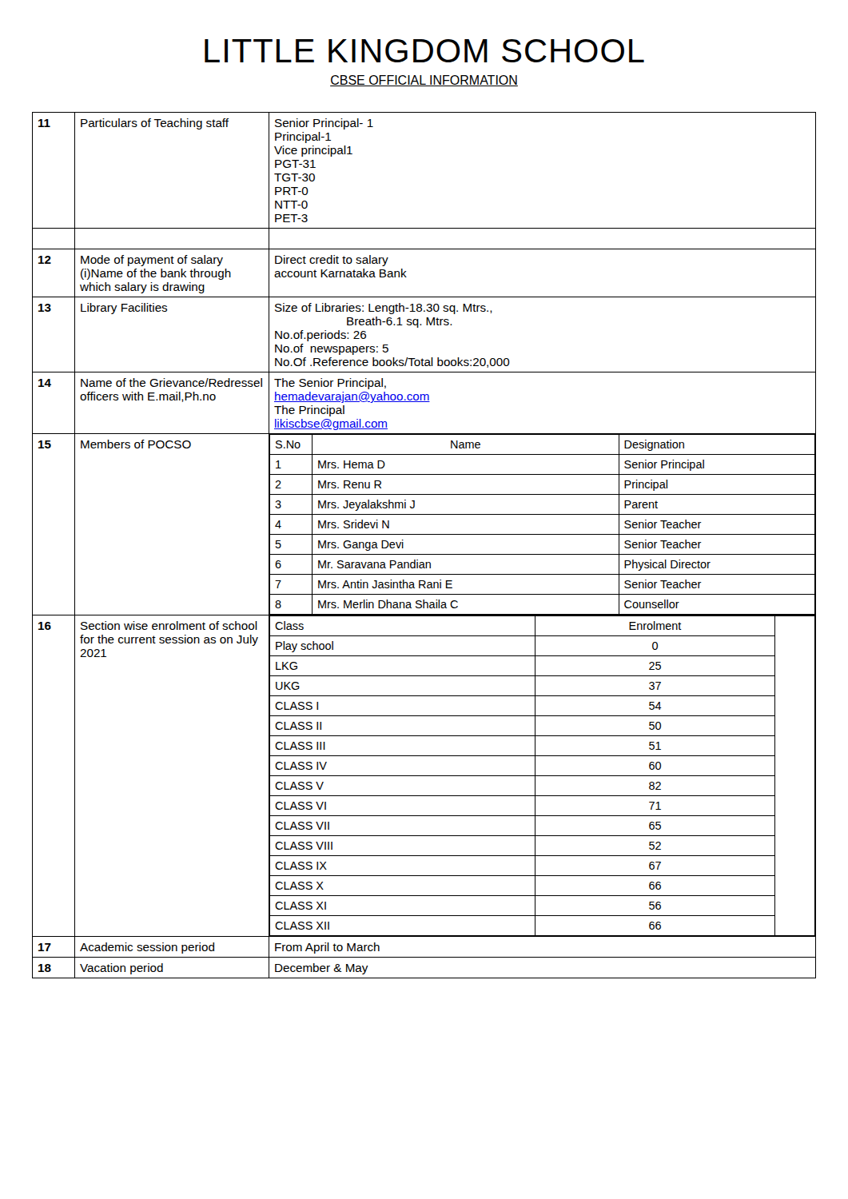LITTLE KINGDOM SCHOOL
CBSE OFFICIAL INFORMATION
| 11 | Particulars of Teaching staff | Senior Principal- 1 Principal-1 Vice principal1 PGT-31 TGT-30 PRT-0 NTT-0 PET-3 |
| 12 | Mode of payment of salary (i)Name of the bank through which salary is drawing | Direct credit to salary account Karnataka Bank |
| 13 | Library Facilities | Size of Libraries: Length-18.30 sq. Mtrs., Breath-6.1 sq. Mtrs. No.of.periods: 26 No.of newspapers: 5 No.Of .Reference books/Total books:20,000 |
| 14 | Name of the Grievance/Redressel officers with E.mail,Ph.no | The Senior Principal, hemadevarajan@yahoo.com The Principal likiscbse@gmail.com |
| 15 | Members of POCSO | / S.No / Name / Designation / / 1 / Mrs. Hema D / Senior Principal / / 2 / Mrs. Renu R / Principal / / 3 / Mrs. Jeyalakshmi J / Parent / / 4 / Mrs. Sridevi N / Senior Teacher / / 5 / Mrs. Ganga Devi / Senior Teacher / / 6 / Mr. Saravana Pandian / Physical Director / / 7 / Mrs. Antin Jasintha Rani E / Senior Teacher / / 8 / Mrs. Merlin Dhana Shaila C / Counsellor / |
| 16 | Section wise enrolment of school for the current session as on July 2021 | / Class / Enrolment / / / Play school / 0 / / / LKG / 25 / / / UKG / 37 / / / CLASS I / 54 / / / CLASS II / 50 / / / CLASS III / 51 / / / CLASS IV / 60 / / / CLASS V / 82 / / / CLASS VI / 71 / / / CLASS VII / 65 / / / CLASS VIII / 52 / / / CLASS IX / 67 / / / CLASS X / 66 / / / CLASS XI / 56 / / / CLASS XII / 66 / / |
| 17 | Academic session period | From April to March |
| 18 | Vacation period | December & May |